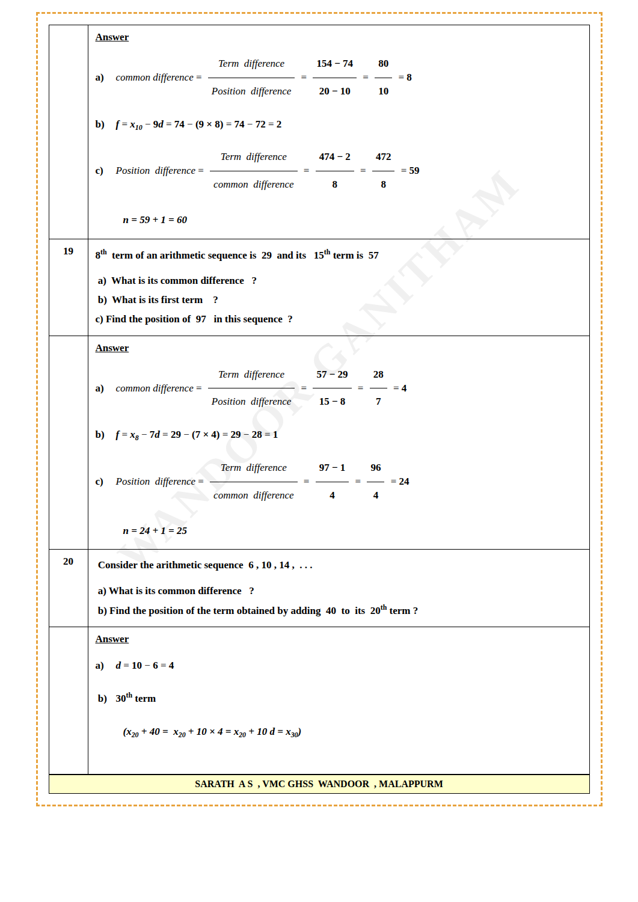WANDOOR GANITHAM
| | Answer a) common difference = Term difference Position difference = 154 − 74 20 − 10 = 80 10 = 8 b) f = x 10 − 9 d = 74 − (9 × 8) = 74 − 72 = 2 c) Position difference = Term difference common difference = 474 − 2 8 = 472 8 = 59 n = 59 + 1 = 60 |
| 19 | 8 th term of an arithmetic sequence is 29 and its 15 th term is 57 a) What is its common difference ? b) What is its first term ? c) Find the position of 97 in this sequence ? |
| | Answer a) common difference = Term difference Position difference = 57 − 29 15 − 8 = 28 7 = 4 b) f = x 8 − 7 d = 29 − (7 × 4) = 29 − 28 = 1 c) Position difference = Term difference common difference = 97 − 1 4 = 96 4 = 24 n = 24 + 1 = 25 |
| 20 | Consider the arithmetic sequence 6 , 10 , 14 , . . . a) What is its common difference ? b) Find the position of the term obtained by adding 40 to its 20 th term ? |
| | Answer a) d = 10 − 6 = 4 b) 30 th term (x 20 + 40 = x 20 + 10 × 4 = x 20 + 10 d = x 30 ) |
SARATH A S , VMC GHSS WANDOOR , MALAPPURM